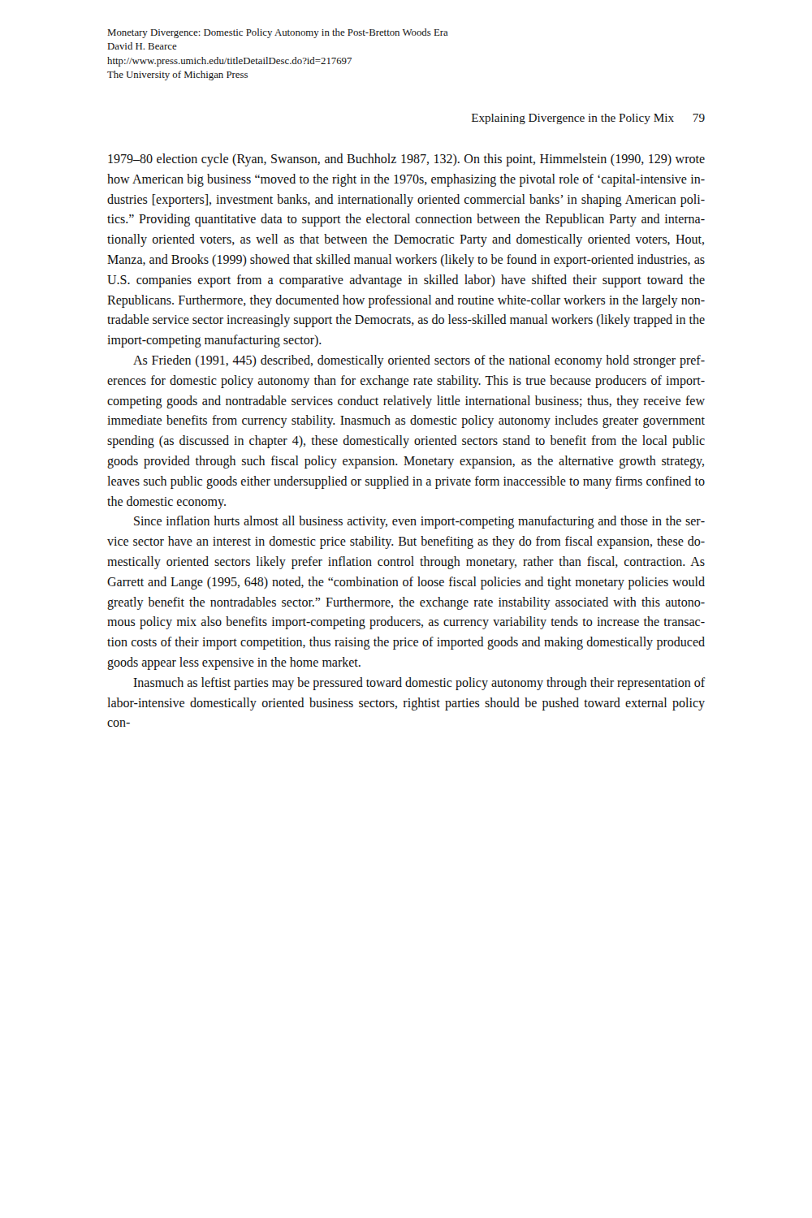Monetary Divergence: Domestic Policy Autonomy in the Post-Bretton Woods Era David H. Bearce http://www.press.umich.edu/titleDetailDesc.do?id=217697 The University of Michigan Press
Explaining Divergence in the Policy Mix 79
1979–80 election cycle (Ryan, Swanson, and Buchholz 1987, 132). On this point, Himmelstein (1990, 129) wrote how American big business “moved to the right in the 1970s, emphasizing the pivotal role of ‘capital-intensive industries [exporters], investment banks, and internationally oriented commercial banks’ in shaping American politics.” Providing quantitative data to support the electoral connection between the Republican Party and internationally oriented voters, as well as that between the Democratic Party and domestically oriented voters, Hout, Manza, and Brooks (1999) showed that skilled manual workers (likely to be found in export-oriented industries, as U.S. companies export from a comparative advantage in skilled labor) have shifted their support toward the Republicans. Furthermore, they documented how professional and routine white-collar workers in the largely nontradable service sector increasingly support the Democrats, as do less-skilled manual workers (likely trapped in the import-competing manufacturing sector).
As Frieden (1991, 445) described, domestically oriented sectors of the national economy hold stronger preferences for domestic policy autonomy than for exchange rate stability. This is true because producers of import-competing goods and nontradable services conduct relatively little international business; thus, they receive few immediate benefits from currency stability. Inasmuch as domestic policy autonomy includes greater government spending (as discussed in chapter 4), these domestically oriented sectors stand to benefit from the local public goods provided through such fiscal policy expansion. Monetary expansion, as the alternative growth strategy, leaves such public goods either undersupplied or supplied in a private form inaccessible to many firms confined to the domestic economy.
Since inflation hurts almost all business activity, even import-competing manufacturing and those in the service sector have an interest in domestic price stability. But benefiting as they do from fiscal expansion, these domestically oriented sectors likely prefer inflation control through monetary, rather than fiscal, contraction. As Garrett and Lange (1995, 648) noted, the “combination of loose fiscal policies and tight monetary policies would greatly benefit the nontradables sector.” Furthermore, the exchange rate instability associated with this autonomous policy mix also benefits import-competing producers, as currency variability tends to increase the transaction costs of their import competition, thus raising the price of imported goods and making domestically produced goods appear less expensive in the home market.
Inasmuch as leftist parties may be pressured toward domestic policy autonomy through their representation of labor-intensive domestically oriented business sectors, rightist parties should be pushed toward external policy con-